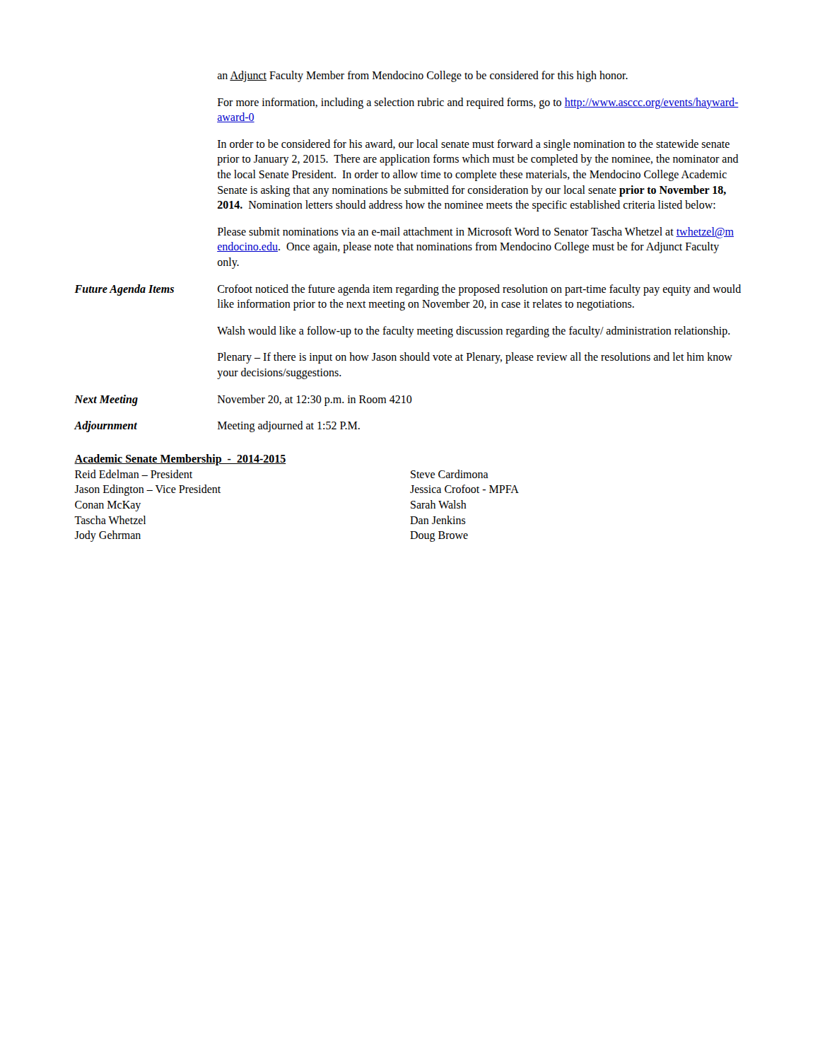an Adjunct Faculty Member from Mendocino College to be considered for this high honor.
For more information, including a selection rubric and required forms, go to http://www.asccc.org/events/hayward-award-0
In order to be considered for his award, our local senate must forward a single nomination to the statewide senate prior to January 2, 2015. There are application forms which must be completed by the nominee, the nominator and the local Senate President. In order to allow time to complete these materials, the Mendocino College Academic Senate is asking that any nominations be submitted for consideration by our local senate prior to November 18, 2014. Nomination letters should address how the nominee meets the specific established criteria listed below:
Please submit nominations via an e-mail attachment in Microsoft Word to Senator Tascha Whetzel at twhetzel@mendocino.edu. Once again, please note that nominations from Mendocino College must be for Adjunct Faculty only.
Future Agenda Items
Crofoot noticed the future agenda item regarding the proposed resolution on part-time faculty pay equity and would like information prior to the next meeting on November 20, in case it relates to negotiations.
Walsh would like a follow-up to the faculty meeting discussion regarding the faculty/ administration relationship.
Plenary – If there is input on how Jason should vote at Plenary, please review all the resolutions and let him know your decisions/suggestions.
Next Meeting
November 20, at 12:30 p.m. in Room 4210
Adjournment
Meeting adjourned at 1:52 P.M.
Academic Senate Membership - 2014-2015
| Reid Edelman – President | Steve Cardimona |
| Jason Edington – Vice President | Jessica Crofoot - MPFA |
| Conan McKay | Sarah Walsh |
| Tascha Whetzel | Dan Jenkins |
| Jody Gehrman | Doug Browe |